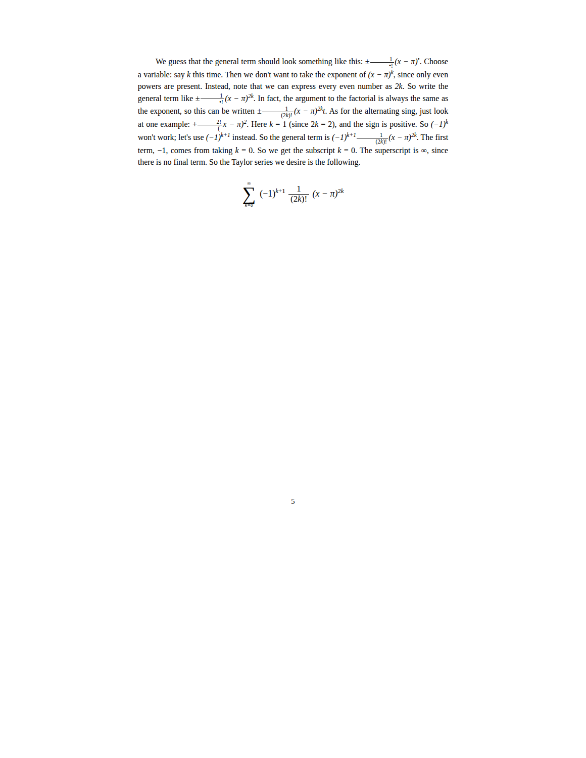We guess that the general term should look something like this: ±1•!(x − π)•. Choose a variable: say k this time. Then we don't want to take the exponent of (x − π)k, since only even powers are present. Instead, note that we can express every even number as 2k. So write the general term like ±1•!(x − π)2k. In fact, the argument to the factorial is always the same as the exponent, so this can be written ±1(2k)!(x − π)2kt. As for the alternating sing, just look at one example: +2!(x − π)2. Here k = 1 (since 2k = 2), and the sign is positive. So (−1)k won't work; let's use (−1)k+1 instead. So the general term is (−1)k+11(2k)!(x − π)2k. The first term, −1, comes from taking k = 0. So we get the subscript k = 0. The superscript is ∞, since there is no final term. So the Taylor series we desire is the following.
∞ ∑ k=0 (−1)k+1 1(2k)! (x − π)2k
5